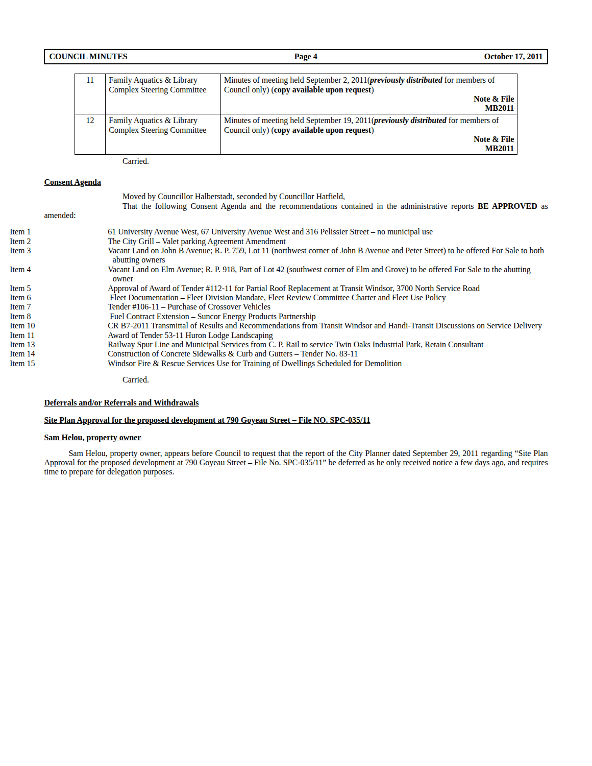COUNCIL MINUTES
Page 4
October 17, 2011
| 11 | Family Aquatics & Library Complex Steering Committee | Minutes of meeting held September 2, 2011( previously distributed for members of Council only) ( copy available upon request ) Note & File MB2011 |
| 12 | Family Aquatics & Library Complex Steering Committee | Minutes of meeting held September 19, 2011( previously distributed for members of Council only) ( copy available upon request ) Note & File MB2011 |
Carried.
Consent Agenda
Moved by Councillor Halberstadt, seconded by Councillor Hatfield,
That the following Consent Agenda and the recommendations contained in the administrative reports BE APPROVED as amended:
Item 161 University Avenue West, 67 University Avenue West and 316 Pelissier Street – no municipal use
Item 2 The City Grill – Valet parking Agreement Amendment
Item 3 Vacant Land on John B Avenue; R. P. 759, Lot 11 (northwest corner of John B Avenue and Peter Street) to be offered For Sale to both abutting owners
Item 4 Vacant Land on Elm Avenue; R. P. 918, Part of Lot 42 (southwest corner of Elm and Grove) to be offered For Sale to the abutting owner
Item 5 Approval of Award of Tender #112-11 for Partial Roof Replacement at Transit Windsor, 3700 North Service Road
Item 6 Fleet Documentation – Fleet Division Mandate, Fleet Review Committee Charter and Fleet Use Policy
Item 7 Tender #106-11 – Purchase of Crossover Vehicles
Item 8 Fuel Contract Extension – Suncor Energy Products Partnership
Item 10 CR B7-2011 Transmittal of Results and Recommendations from Transit Windsor and Handi-Transit Discussions on Service Delivery
Item 11 Award of Tender 53-11 Huron Lodge Landscaping
Item 13 Railway Spur Line and Municipal Services from C. P. Rail to service Twin Oaks Industrial Park, Retain Consultant
Item 14 Construction of Concrete Sidewalks & Curb and Gutters – Tender No. 83-11
Item 15 Windsor Fire & Rescue Services Use for Training of Dwellings Scheduled for Demolition
Carried.
Deferrals and/or Referrals and Withdrawals
Site Plan Approval for the proposed development at 790 Goyeau Street – File NO. SPC-035/11
Sam Helou, property owner
Sam Helou, property owner, appears before Council to request that the report of the City Planner dated September 29, 2011 regarding “Site Plan Approval for the proposed development at 790 Goyeau Street – File No. SPC-035/11” be deferred as he only received notice a few days ago, and requires time to prepare for delegation purposes.